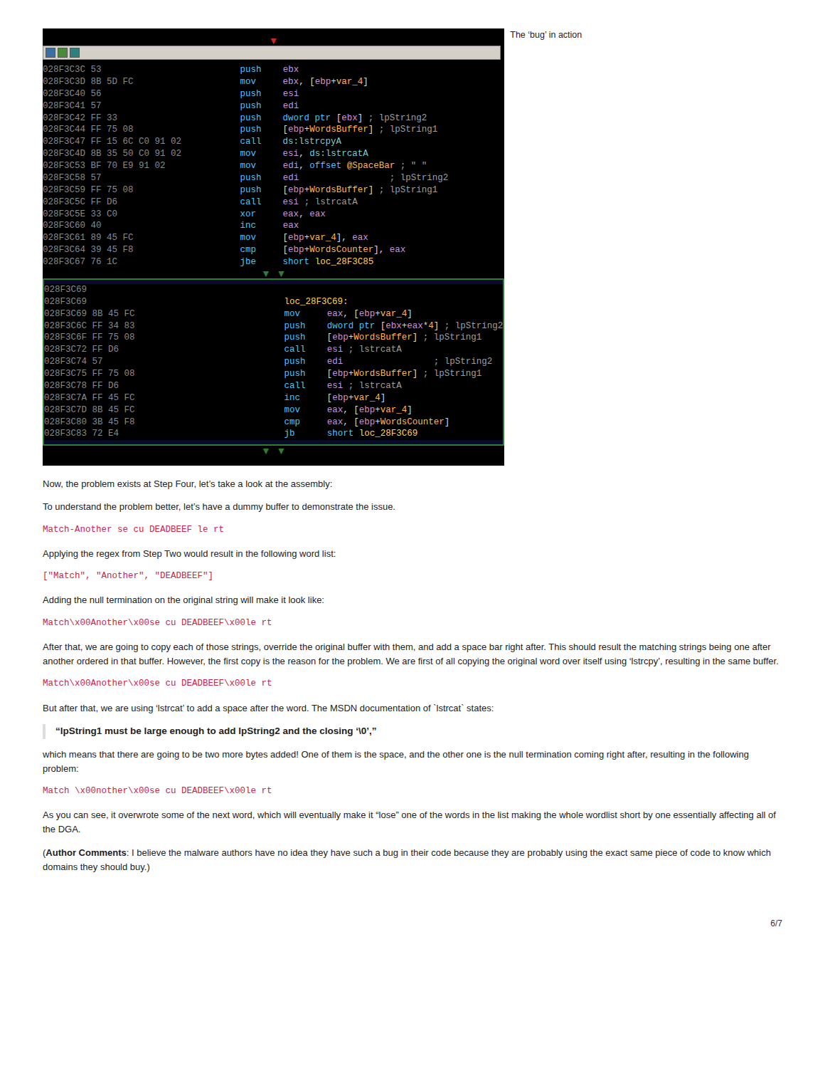▼
028F3C3C 53                          push    ebx
028F3C3D 8B 5D FC                    mov     ebx, [ebp+var_4]
028F3C40 56                          push    esi
028F3C41 57                          push    edi
028F3C42 FF 33                       push    dword ptr [ebx] ; lpString2
028F3C44 FF 75 08                    push    [ebp+WordsBuffer] ; lpString1
028F3C47 FF 15 6C C0 91 02           call    ds:lstrcpyA
028F3C4D 8B 35 50 C0 91 02           mov     esi, ds:lstrcatA
028F3C53 BF 70 E9 91 02              mov     edi, offset @SpaceBar ; " "
028F3C58 57                          push    edi                 ; lpString2
028F3C59 FF 75 08                    push    [ebp+WordsBuffer] ; lpString1
028F3C5C FF D6                       call    esi ; lstrcatA
028F3C5E 33 C0                       xor     eax, eax
028F3C60 40                          inc     eax
028F3C61 89 45 FC                    mov     [ebp+var_4], eax
028F3C64 39 45 F8                    cmp     [ebp+WordsCounter], eax
028F3C67 76 1C                       jbe     short loc_28F3C85
▼ ▼
028F3C69
028F3C69                                     loc_28F3C69:
028F3C69 8B 45 FC                            mov     eax, [ebp+var_4]
028F3C6C FF 34 83                            push    dword ptr [ebx+eax*4] ; lpString2
028F3C6F FF 75 08                            push    [ebp+WordsBuffer] ; lpString1
028F3C72 FF D6                               call    esi ; lstrcatA
028F3C74 57                                  push    edi                 ; lpString2
028F3C75 FF 75 08                            push    [ebp+WordsBuffer] ; lpString1
028F3C78 FF D6                               call    esi ; lstrcatA
028F3C7A FF 45 FC                            inc     [ebp+var_4]
028F3C7D 8B 45 FC                            mov     eax, [ebp+var_4]
028F3C80 3B 45 F8                            cmp     eax, [ebp+WordsCounter]
028F3C83 72 E4                               jb      short loc_28F3C69
▼ ▼
The ‘bug’ in action
Now, the problem exists at Step Four, let’s take a look at the assembly:
To understand the problem better, let’s have a dummy buffer to demonstrate the issue.
Match-Another se cu DEADBEEF le rt
Applying the regex from Step Two would result in the following word list:
["Match", "Another", "DEADBEEF"]
Adding the null termination on the original string will make it look like:
Match\x00Another\x00se cu DEADBEEF\x00le rt
After that, we are going to copy each of those strings, override the original buffer with them, and add a space bar right after. This should result the matching strings being one after another ordered in that buffer. However, the first copy is the reason for the problem. We are first of all copying the original word over itself using ‘lstrcpy’, resulting in the same buffer.
Match\x00Another\x00se cu DEADBEEF\x00le rt
But after that, we are using ‘lstrcat’ to add a space after the word. The MSDN documentation of `lstrcat` states:
“lpString1 must be large enough to add lpString2 and the closing ‘\0’,”
which means that there are going to be two more bytes added! One of them is the space, and the other one is the null termination coming right after, resulting in the following problem:
Match \x00nother\x00se cu DEADBEEF\x00le rt
As you can see, it overwrote some of the next word, which will eventually make it “lose” one of the words in the list making the whole wordlist short by one essentially affecting all of the DGA.
(Author Comments: I believe the malware authors have no idea they have such a bug in their code because they are probably using the exact same piece of code to know which domains they should buy.)
6/7